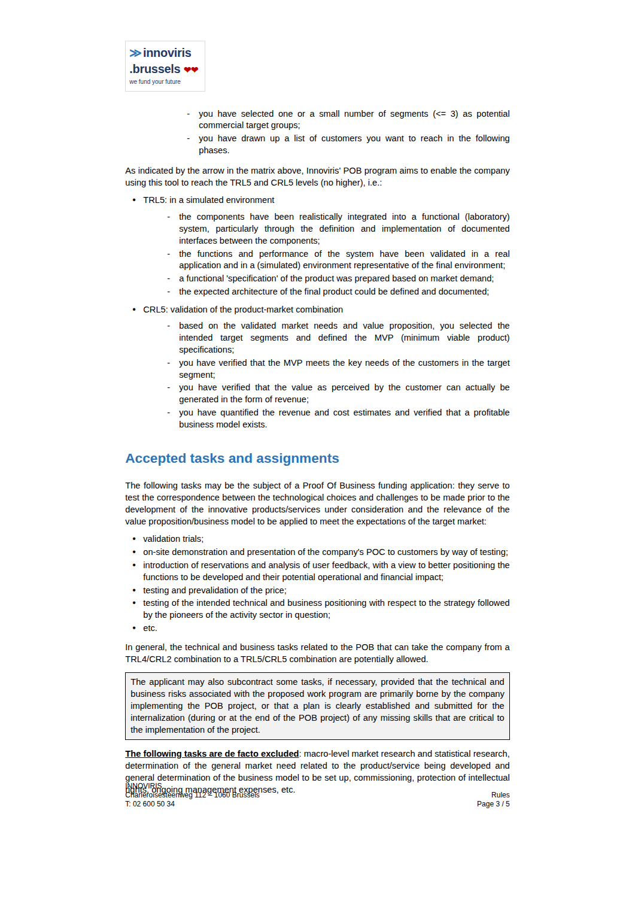≫innoviris
.brussels ❤❤
we fund your future
you have selected one or a small number of segments (<= 3) as potential commercial target groups;
you have drawn up a list of customers you want to reach in the following phases.
As indicated by the arrow in the matrix above, Innoviris' POB program aims to enable the company using this tool to reach the TRL5 and CRL5 levels (no higher), i.e.:
TRL5: in a simulated environment
the components have been realistically integrated into a functional (laboratory) system, particularly through the definition and implementation of documented interfaces between the components;
the functions and performance of the system have been validated in a real application and in a (simulated) environment representative of the final environment;
a functional 'specification' of the product was prepared based on market demand;
the expected architecture of the final product could be defined and documented;
CRL5: validation of the product-market combination
based on the validated market needs and value proposition, you selected the intended target segments and defined the MVP (minimum viable product) specifications;
you have verified that the MVP meets the key needs of the customers in the target segment;
you have verified that the value as perceived by the customer can actually be generated in the form of revenue;
you have quantified the revenue and cost estimates and verified that a profitable business model exists.
Accepted tasks and assignments
The following tasks may be the subject of a Proof Of Business funding application: they serve to test the correspondence between the technological choices and challenges to be made prior to the development of the innovative products/services under consideration and the relevance of the value proposition/business model to be applied to meet the expectations of the target market:
validation trials;
on-site demonstration and presentation of the company's POC to customers by way of testing;
introduction of reservations and analysis of user feedback, with a view to better positioning the functions to be developed and their potential operational and financial impact;
testing and prevalidation of the price;
testing of the intended technical and business positioning with respect to the strategy followed by the pioneers of the activity sector in question;
etc.
In general, the technical and business tasks related to the POB that can take the company from a TRL4/CRL2 combination to a TRL5/CRL5 combination are potentially allowed.
The applicant may also subcontract some tasks, if necessary, provided that the technical and business risks associated with the proposed work program are primarily borne by the company implementing the POB project, or that a plan is clearly established and submitted for the internalization (during or at the end of the POB project) of any missing skills that are critical to the implementation of the project.
The following tasks are de facto excluded: macro-level market research and statistical research, determination of the general market need related to the product/service being developed and general determination of the business model to be set up, commissioning, protection of intellectual rights, ongoing management expenses, etc.
| INNOVIRIS | |
| Charleroisesteenweg 112 – 1060 Brussels | Rules |
| T: 02 600 50 34 | Page 3 / 5 |